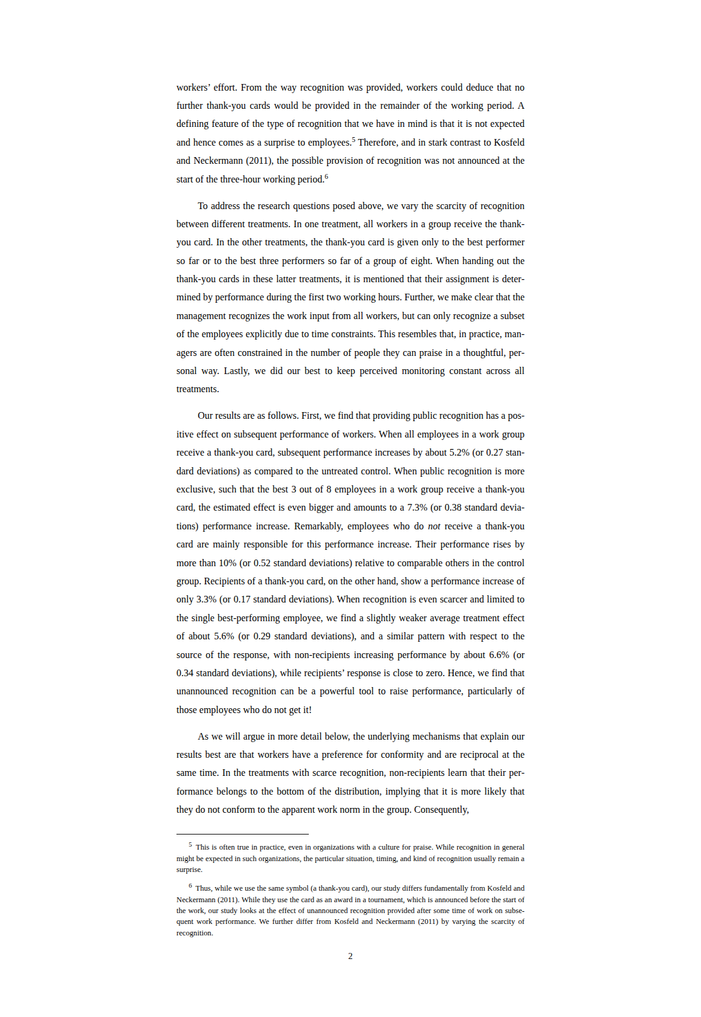workers’ effort. From the way recognition was provided, workers could deduce that no further thank-you cards would be provided in the remainder of the working period. A defining feature of the type of recognition that we have in mind is that it is not expected and hence comes as a surprise to employees.5 Therefore, and in stark contrast to Kosfeld and Neckermann (2011), the possible provision of recognition was not announced at the start of the three-hour working period.6
To address the research questions posed above, we vary the scarcity of recognition between different treatments. In one treatment, all workers in a group receive the thank-you card. In the other treatments, the thank-you card is given only to the best performer so far or to the best three performers so far of a group of eight. When handing out the thank-you cards in these latter treatments, it is mentioned that their assignment is determined by performance during the first two working hours. Further, we make clear that the management recognizes the work input from all workers, but can only recognize a subset of the employees explicitly due to time constraints. This resembles that, in practice, managers are often constrained in the number of people they can praise in a thoughtful, personal way. Lastly, we did our best to keep perceived monitoring constant across all treatments.
Our results are as follows. First, we find that providing public recognition has a positive effect on subsequent performance of workers. When all employees in a work group receive a thank-you card, subsequent performance increases by about 5.2% (or 0.27 standard deviations) as compared to the untreated control. When public recognition is more exclusive, such that the best 3 out of 8 employees in a work group receive a thank-you card, the estimated effect is even bigger and amounts to a 7.3% (or 0.38 standard deviations) performance increase. Remarkably, employees who do not receive a thank-you card are mainly responsible for this performance increase. Their performance rises by more than 10% (or 0.52 standard deviations) relative to comparable others in the control group. Recipients of a thank-you card, on the other hand, show a performance increase of only 3.3% (or 0.17 standard deviations). When recognition is even scarcer and limited to the single best-performing employee, we find a slightly weaker average treatment effect of about 5.6% (or 0.29 standard deviations), and a similar pattern with respect to the source of the response, with non-recipients increasing performance by about 6.6% (or 0.34 standard deviations), while recipients’ response is close to zero. Hence, we find that unannounced recognition can be a powerful tool to raise performance, particularly of those employees who do not get it!
As we will argue in more detail below, the underlying mechanisms that explain our results best are that workers have a preference for conformity and are reciprocal at the same time. In the treatments with scarce recognition, non-recipients learn that their performance belongs to the bottom of the distribution, implying that it is more likely that they do not conform to the apparent work norm in the group. Consequently,
5 This is often true in practice, even in organizations with a culture for praise. While recognition in general might be expected in such organizations, the particular situation, timing, and kind of recognition usually remain a surprise.
6 Thus, while we use the same symbol (a thank-you card), our study differs fundamentally from Kosfeld and Neckermann (2011). While they use the card as an award in a tournament, which is announced before the start of the work, our study looks at the effect of unannounced recognition provided after some time of work on subsequent work performance. We further differ from Kosfeld and Neckermann (2011) by varying the scarcity of recognition.
2